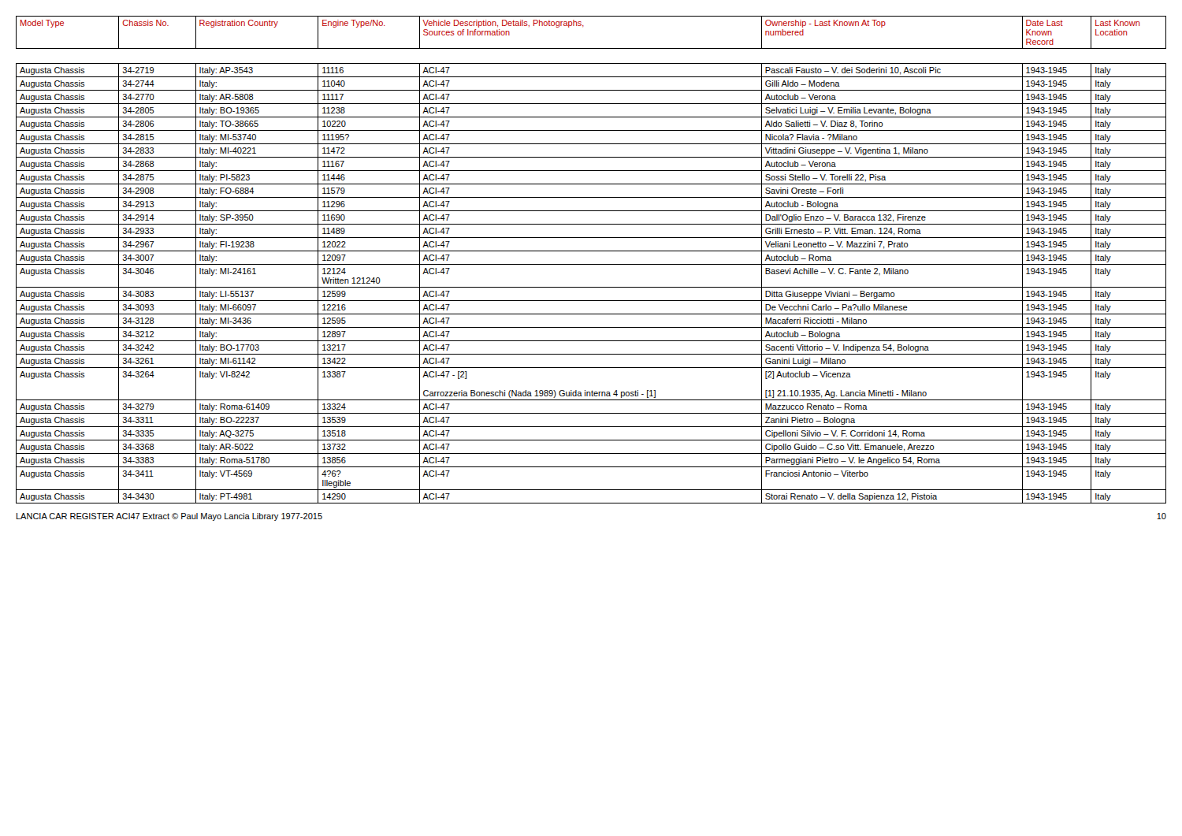| Model Type | Chassis No. | Registration Country | Engine Type/No. | Vehicle Description, Details, Photographs, Sources of Information | Ownership - Last Known At Top numbered | Date Last Known Record | Last Known Location |
| --- | --- | --- | --- | --- | --- | --- | --- |
| Augusta Chassis | 34-2719 | Italy: AP-3543 | 11116 | ACI-47 | Pascali Fausto – V. dei Soderini 10, Ascoli Pic | 1943-1945 | Italy |
| Augusta Chassis | 34-2744 | Italy: | 11040 | ACI-47 | Gilli Aldo – Modena | 1943-1945 | Italy |
| Augusta Chassis | 34-2770 | Italy: AR-5808 | 11117 | ACI-47 | Autoclub – Verona | 1943-1945 | Italy |
| Augusta Chassis | 34-2805 | Italy: BO-19365 | 11238 | ACI-47 | Selvatici Luigi – V. Emilia Levante, Bologna | 1943-1945 | Italy |
| Augusta Chassis | 34-2806 | Italy: TO-38665 | 10220 | ACI-47 | Aldo Salietti – V. Diaz 8, Torino | 1943-1945 | Italy |
| Augusta Chassis | 34-2815 | Italy: MI-53740 | 11195? | ACI-47 | Nicola? Flavia - ?Milano | 1943-1945 | Italy |
| Augusta Chassis | 34-2833 | Italy: MI-40221 | 11472 | ACI-47 | Vittadini Giuseppe – V. Vigentina 1, Milano | 1943-1945 | Italy |
| Augusta Chassis | 34-2868 | Italy: | 11167 | ACI-47 | Autoclub – Verona | 1943-1945 | Italy |
| Augusta Chassis | 34-2875 | Italy: PI-5823 | 11446 | ACI-47 | Sossi Stello – V. Torelli 22, Pisa | 1943-1945 | Italy |
| Augusta Chassis | 34-2908 | Italy: FO-6884 | 11579 | ACI-47 | Savini Oreste – Forlì | 1943-1945 | Italy |
| Augusta Chassis | 34-2913 | Italy: | 11296 | ACI-47 | Autoclub - Bologna | 1943-1945 | Italy |
| Augusta Chassis | 34-2914 | Italy: SP-3950 | 11690 | ACI-47 | Dall'Oglio Enzo – V. Baracca 132, Firenze | 1943-1945 | Italy |
| Augusta Chassis | 34-2933 | Italy: | 11489 | ACI-47 | Grilli Ernesto – P. Vitt. Eman. 124, Roma | 1943-1945 | Italy |
| Augusta Chassis | 34-2967 | Italy: FI-19238 | 12022 | ACI-47 | Veliani Leonetto – V. Mazzini 7, Prato | 1943-1945 | Italy |
| Augusta Chassis | 34-3007 | Italy: | 12097 | ACI-47 | Autoclub – Roma | 1943-1945 | Italy |
| Augusta Chassis | 34-3046 | Italy: MI-24161 | 12124 Written 121240 | ACI-47 | Basevi Achille – V. C. Fante 2, Milano | 1943-1945 | Italy |
| Augusta Chassis | 34-3083 | Italy: LI-55137 | 12599 | ACI-47 | Ditta Giuseppe Viviani – Bergamo | 1943-1945 | Italy |
| Augusta Chassis | 34-3093 | Italy: MI-66097 | 12216 | ACI-47 | De Vecchni Carlo – Pa?ullo Milanese | 1943-1945 | Italy |
| Augusta Chassis | 34-3128 | Italy: MI-3436 | 12595 | ACI-47 | Macaferri Ricciotti - Milano | 1943-1945 | Italy |
| Augusta Chassis | 34-3212 | Italy: | 12897 | ACI-47 | Autoclub – Bologna | 1943-1945 | Italy |
| Augusta Chassis | 34-3242 | Italy: BO-17703 | 13217 | ACI-47 | Sacenti Vittorio – V. Indipenza 54, Bologna | 1943-1945 | Italy |
| Augusta Chassis | 34-3261 | Italy: MI-61142 | 13422 | ACI-47 | Ganini Luigi – Milano | 1943-1945 | Italy |
| Augusta Chassis | 34-3264 | Italy: VI-8242 | 13387 | ACI-47 - [2] Carrozzeria Boneschi (Nada 1989) Guida interna 4 posti - [1] | [2] Autoclub – Vicenza [1] 21.10.1935, Ag. Lancia Minetti - Milano | 1943-1945 | Italy |
| Augusta Chassis | 34-3279 | Italy: Roma-61409 | 13324 | ACI-47 | Mazzucco Renato – Roma | 1943-1945 | Italy |
| Augusta Chassis | 34-3311 | Italy: BO-22237 | 13539 | ACI-47 | Zanini Pietro – Bologna | 1943-1945 | Italy |
| Augusta Chassis | 34-3335 | Italy: AQ-3275 | 13518 | ACI-47 | Cipelloni Silvio – V. F. Corridoni 14, Roma | 1943-1945 | Italy |
| Augusta Chassis | 34-3368 | Italy: AR-5022 | 13732 | ACI-47 | Cipollo Guido – C.so Vitt. Emanuele, Arezzo | 1943-1945 | Italy |
| Augusta Chassis | 34-3383 | Italy: Roma-51780 | 13856 | ACI-47 | Parmeggiani Pietro – V. le Angelico 54, Roma | 1943-1945 | Italy |
| Augusta Chassis | 34-3411 | Italy: VT-4569 | 4?6? Illegible | ACI-47 | Franciosi Antonio – Viterbo | 1943-1945 | Italy |
| Augusta Chassis | 34-3430 | Italy: PT-4981 | 14290 | ACI-47 | Storai Renato – V. della Sapienza 12, Pistoia | 1943-1945 | Italy |
LANCIA CAR REGISTER ACI47 Extract © Paul Mayo Lancia Library 1977-2015
10